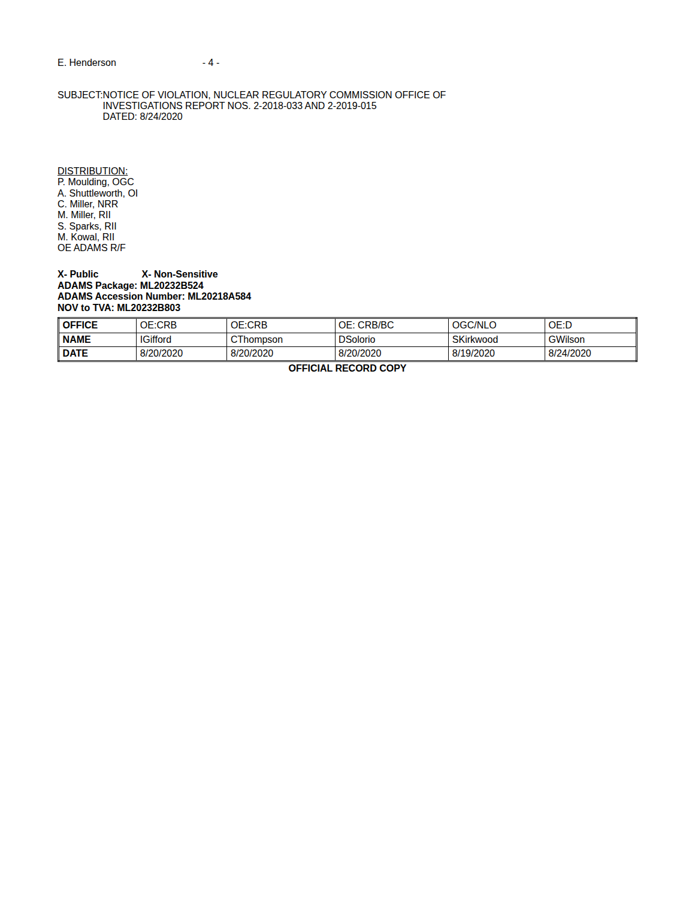E. Henderson - 4 -
| SUBJECT: | NOTICE OF VIOLATION, NUCLEAR REGULATORY COMMISSION OFFICE OF INVESTIGATIONS REPORT NOS. 2-2018-033 AND 2-2019-015 DATED: 8/24/2020 |
DISTRIBUTION:
P. Moulding, OGC
A. Shuttleworth, OI
C. Miller, NRR
M. Miller, RII
S. Sparks, RII
M. Kowal, RII
OE ADAMS R/F
X- Public X- Non-Sensitive
ADAMS Package: ML20232B524
ADAMS Accession Number: ML20218A584
NOV to TVA: ML20232B803
| OFFICE | OE:CRB | OE:CRB | OE: CRB/BC | OGC/NLO | OE:D |
| NAME | IGifford | CThompson | DSolorio | SKirkwood | GWilson |
| DATE | 8/20/2020 | 8/20/2020 | 8/20/2020 | 8/19/2020 | 8/24/2020 |
OFFICIAL RECORD COPY